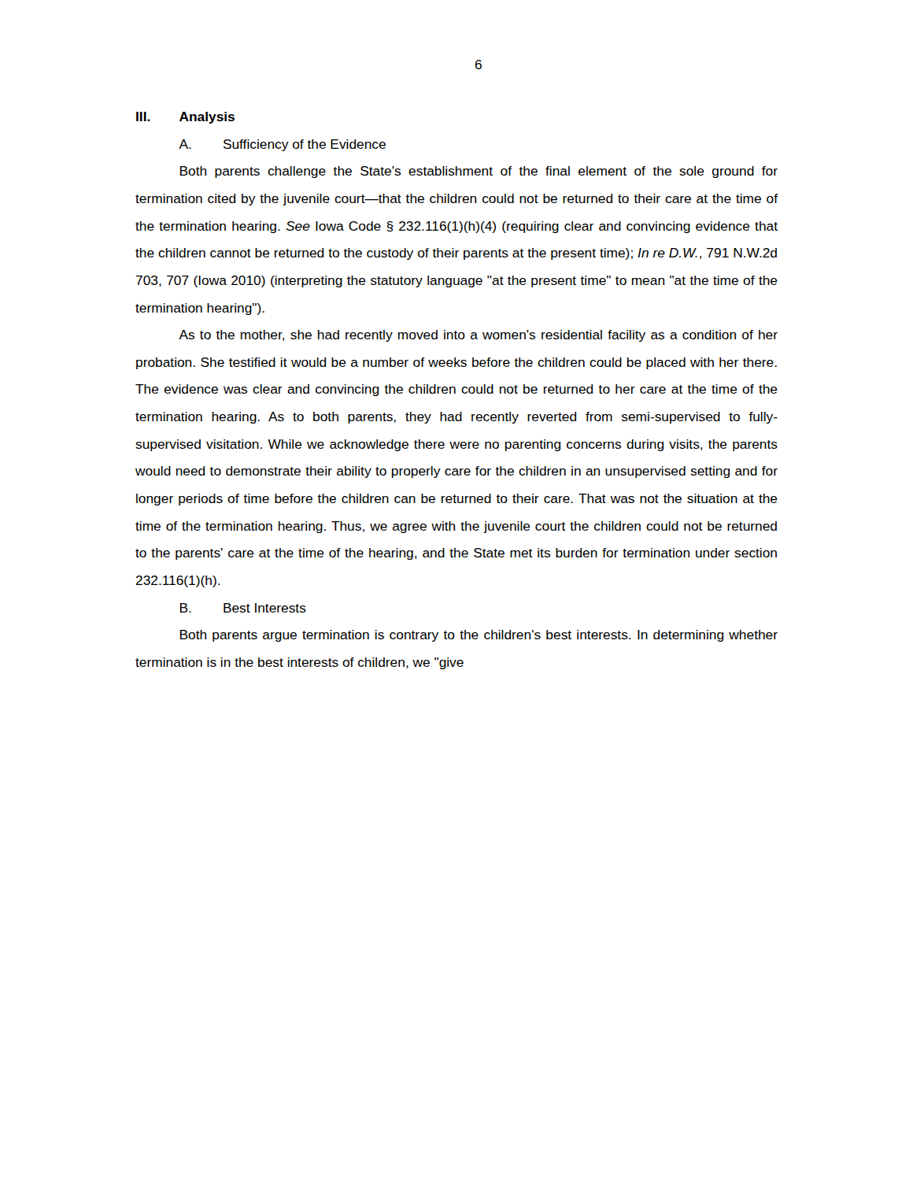6
III. Analysis
A. Sufficiency of the Evidence
Both parents challenge the State's establishment of the final element of the sole ground for termination cited by the juvenile court—that the children could not be returned to their care at the time of the termination hearing. See Iowa Code § 232.116(1)(h)(4) (requiring clear and convincing evidence that the children cannot be returned to the custody of their parents at the present time); In re D.W., 791 N.W.2d 703, 707 (Iowa 2010) (interpreting the statutory language "at the present time" to mean "at the time of the termination hearing").
As to the mother, she had recently moved into a women's residential facility as a condition of her probation. She testified it would be a number of weeks before the children could be placed with her there. The evidence was clear and convincing the children could not be returned to her care at the time of the termination hearing. As to both parents, they had recently reverted from semi-supervised to fully-supervised visitation. While we acknowledge there were no parenting concerns during visits, the parents would need to demonstrate their ability to properly care for the children in an unsupervised setting and for longer periods of time before the children can be returned to their care. That was not the situation at the time of the termination hearing. Thus, we agree with the juvenile court the children could not be returned to the parents' care at the time of the hearing, and the State met its burden for termination under section 232.116(1)(h).
B. Best Interests
Both parents argue termination is contrary to the children's best interests. In determining whether termination is in the best interests of children, we "give